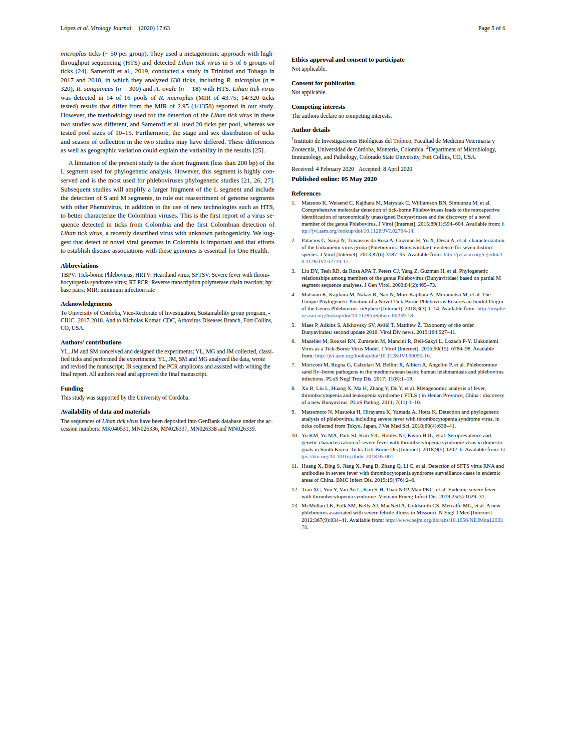López et al. Virology Journal (2020) 17:63
Page 5 of 6
microplus ticks (~ 50 per group). They used a metagenomic approach with high-throughput sequencing (HTS) and detected Lihan tick virus in 5 of 6 groups of ticks [24]. Sameroff et al., 2019, conducted a study in Trinidad and Tobago in 2017 and 2018, in which they analyzed 638 ticks, including R. microplus (n = 320), R. sanguineus (n = 300) and A. ovale (n = 18) with HTS. Lihan tick virus was detected in 14 of 16 pools of R. microplus (MIR of 43.75; 14/320 ticks tested) results that differ from the MIR of 2.95 (4/1358) reported in our study. However, the methodology used for the detection of the Lihan tick virus in these two studies was different, and Sameroff et al. used 20 ticks per pool, whereas we tested pool sizes of 10–15. Furthermore, the stage and sex distribution of ticks and season of collection in the two studies may have differed. These differences as well as geographic variation could explain the variability in the results [25].
A limitation of the present study is the short fragment (less than 200 bp) of the L segment used for phylogenetic analysis. However, this segment is highly conserved and is the most used for phleboviruses phylogenetic studies [21, 26, 27]. Subsequent studies will amplify a larger fragment of the L segment and include the detection of S and M segments, to rule out reassortment of genome segments with other Phenuivirus, in addition to the use of new technologies such as HTS, to better characterize the Colombian viruses. This is the first report of a virus sequence detected in ticks from Colombia and the first Colombian detection of Lihan tick virus, a recently described virus with unknown pathogenicity. We suggest that detect of novel viral genomes in Colombia is important and that efforts to establish disease associations with these genomes is essential for One Health.
Abbreviations
TBPV: Tick-borne Phlebovirus; HRTV: Heartland virus; SFTSV: Severe fever with thrombocytopenia syndrome virus; RT-PCR: Reverse transcription polymerase chain reaction; bp: base pairs; MIR: minimum infection rate
Acknowledgements
To University of Cordoba, Vice-Rectorate of Investigation, Sustainability group program, -CIUC- 2017-2018. And to Nicholas Komar. CDC, Arbovirus Diseases Branch, Fort Collins, CO, USA.
Authors’ contributions
YL, JM and SM conceived and designed the experiments; YL, MG and JM collected, classified ticks and performed the experiments; YL, JM, SM and MG analyzed the data, wrote and revised the manuscript; JR sequenced the PCR amplicons and assisted with writing the final report. All authors read and approved the final manuscript.
Funding
This study was supported by the University of Cordoba.
Availability of data and materials
The sequences of Lihan tick virus have been deposited into GenBank database under the accession numbers: MK040531, MN026336, MN026337, MN026338 and MN026339.
Ethics approval and consent to participate
Not applicable.
Consent for publication
Not applicable.
Competing interests
The authors declare no competing interests.
Author details
1Instituto de Investigaciones Biológicas del Trópico, Facultad de Medicina Veterinaria y Zootecnia, Universidad de Córdoba, Montería, Colombia. 2Department of Microbiology, Immunology, and Pathology, Colorado State University, Fort Collins, CO, USA.
Received: 4 February 2020 Accepted: 8 April 2020
Published online: 05 May 2020
References
Matsuno K, Weisend C, Kajihara M, Matysiak C, Williamson BN, Simuunza M, et al. Comprehensive molecular detection of tick-borne Phleboviruses leads to the retrospective identification of taxonomically unassigned Bunyaviruses and the discovery of a novel member of the genus Phlebovirus. J Virol [Internet]. 2015;89(1):594–604. Available from: http://jvi.asm.org/lookup/doi/10.1128/JVI.02704-14.
Palacios G, Savji N, Travassos da Rosa A, Guzman H, Yu X, Desai A, et al. characterization of the Uukuniemi virus group (Phlebovirus: Bunyaviridae): evidence for seven distinct species. J Virol [Internet]. 2013;87(6):3187–95. Available from: http://jvi.asm.org/cgi/doi/10.1128/JVI.02719-12.
Liu DY, Tesh RB, da Rosa APA T, Peters CJ, Yang Z, Guzman H, et al. Phylogenetic relationships among members of the genus Phlebovirus (Bunyaviridae) based on partial M segment sequence analyses. J Gen Virol. 2003;84(2):465–73.
Matsuno K, Kajihara M, Nakao R, Nao N, Mori-Kajihara A, Muramatsu M, et al. The Unique Phylogenetic Position of a Novel Tick-Borne Phlebovirus Ensures an Ixodid Origin of the Genus Phlebovirus. mSphere [Internet]. 2018;3(3):1–14. Available from: http://msphere.asm.org/lookup/doi/10.1128/mSphere.00239-18.
Maes P, Adkins S, Alkhovsky SV, Avšič T, Matthew Ž. Taxonomy of the order Bunyavirales: second update 2018. Virol Div news. 2019;164:927–41.
Mazelier M, Rouxel RN, Zumstein M, Mancini R, Bell-Sakyi L, Lozach P-Y. Uukuniemi Virus as a Tick-Borne Virus Model. J Virol [Internet]. 2016;90(15): 6784–98. Available from: http://jvi.asm.org/lookup/doi/10.1128/JVI.00095-16.
Moriconi M, Rugna G, Calzolari M, Bellini R, Albieri A, Angelini P, et al. Phlebotomine sand fly–borne pathogens in the mediterranean basin: human leishmaniasis and phlebovirus infections. PLoS Negl Trop Dis. 2017; 11(8):1–19.
Xu B, Liu L, Huang X, Ma H, Zhang Y, Du Y, et al. Metagenomic analysis of fever, thrombocytopenia and leukopenia syndrome ( FTLS ) in Henan Province, China : discovery of a new Bunyavirus. PLoS Pathog. 2011; 7(11):1–10.
Matsumoto N, Masuoka H, Hirayama K, Yamada A, Hotta K. Detection and phylogenetic analysis of phlebovirus, including severe fever with thrombocytopenia syndrome virus, in ticks collected from Tokyo, Japan. J Vet Med Sci. 2018;80(4):638–41.
Yu KM, Yu MA, Park SJ, Kim YIL, Robles NJ, Kwon H IL, et al. Seroprevalence and genetic characterization of severe fever with thrombocytopenia syndrome virus in domestic goats in South Korea. Ticks Tick Borne Dis [Internet]. 2018;9(5):1202–6. Available from: https://doi.org/10.1016/j.ttbdis.2018.05.001.
Huang X, Ding S, Jiang X, Pang B, Zhang Q, Li C, et al. Detection of SFTS virus RNA and antibodies in severe fever with thrombocytopenia syndrome surveillance cases in endemic areas of China. BMC Infect Dis. 2019;19(476):2–6.
Tran XC, Yun Y, Van An L, Kim S-H, Thao NTP, Man PKC, et al. Endemic severe fever with thrombocytopenia syndrome. Vietnam Emerg Infect Dis. 2019;25(5):1029–31.
McMullan LK, Folk SM, Kelly AJ, MacNeil A, Goldsmith CS, Metcalfe MG, et al. A new phlebovirus associated with severe febrile illness in Missouri. N Engl J Med [Internet] 2012;367(9):834–41. Available from: http://www.nejm.org/doi/abs/10.1056/NEJMoa1203378.